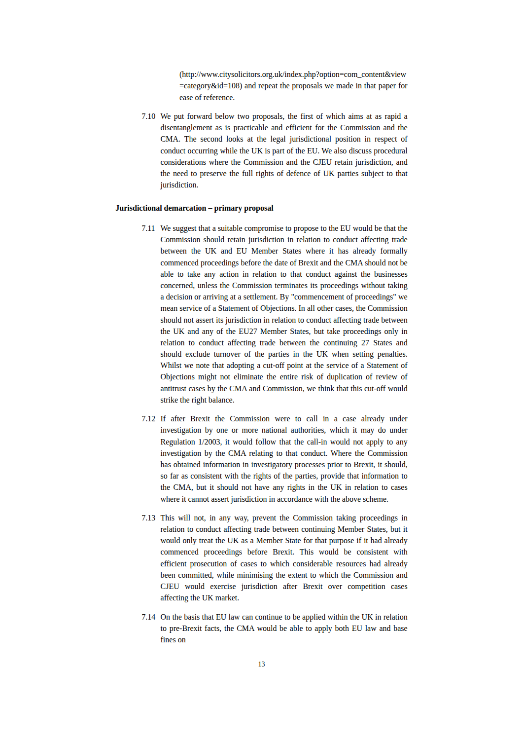(http://www.citysolicitors.org.uk/index.php?option=com_content&view=category&id=108) and repeat the proposals we made in that paper for ease of reference.
7.10
We put forward below two proposals, the first of which aims at as rapid a disentanglement as is practicable and efficient for the Commission and the CMA. The second looks at the legal jurisdictional position in respect of conduct occurring while the UK is part of the EU. We also discuss procedural considerations where the Commission and the CJEU retain jurisdiction, and the need to preserve the full rights of defence of UK parties subject to that jurisdiction.
Jurisdictional demarcation – primary proposal
7.11
We suggest that a suitable compromise to propose to the EU would be that the Commission should retain jurisdiction in relation to conduct affecting trade between the UK and EU Member States where it has already formally commenced proceedings before the date of Brexit and the CMA should not be able to take any action in relation to that conduct against the businesses concerned, unless the Commission terminates its proceedings without taking a decision or arriving at a settlement. By "commencement of proceedings" we mean service of a Statement of Objections. In all other cases, the Commission should not assert its jurisdiction in relation to conduct affecting trade between the UK and any of the EU27 Member States, but take proceedings only in relation to conduct affecting trade between the continuing 27 States and should exclude turnover of the parties in the UK when setting penalties. Whilst we note that adopting a cut-off point at the service of a Statement of Objections might not eliminate the entire risk of duplication of review of antitrust cases by the CMA and Commission, we think that this cut-off would strike the right balance.
7.12
If after Brexit the Commission were to call in a case already under investigation by one or more national authorities, which it may do under Regulation 1/2003, it would follow that the call-in would not apply to any investigation by the CMA relating to that conduct. Where the Commission has obtained information in investigatory processes prior to Brexit, it should, so far as consistent with the rights of the parties, provide that information to the CMA, but it should not have any rights in the UK in relation to cases where it cannot assert jurisdiction in accordance with the above scheme.
7.13
This will not, in any way, prevent the Commission taking proceedings in relation to conduct affecting trade between continuing Member States, but it would only treat the UK as a Member State for that purpose if it had already commenced proceedings before Brexit. This would be consistent with efficient prosecution of cases to which considerable resources had already been committed, while minimising the extent to which the Commission and CJEU would exercise jurisdiction after Brexit over competition cases affecting the UK market.
7.14
On the basis that EU law can continue to be applied within the UK in relation to pre-Brexit facts, the CMA would be able to apply both EU law and base fines on
13